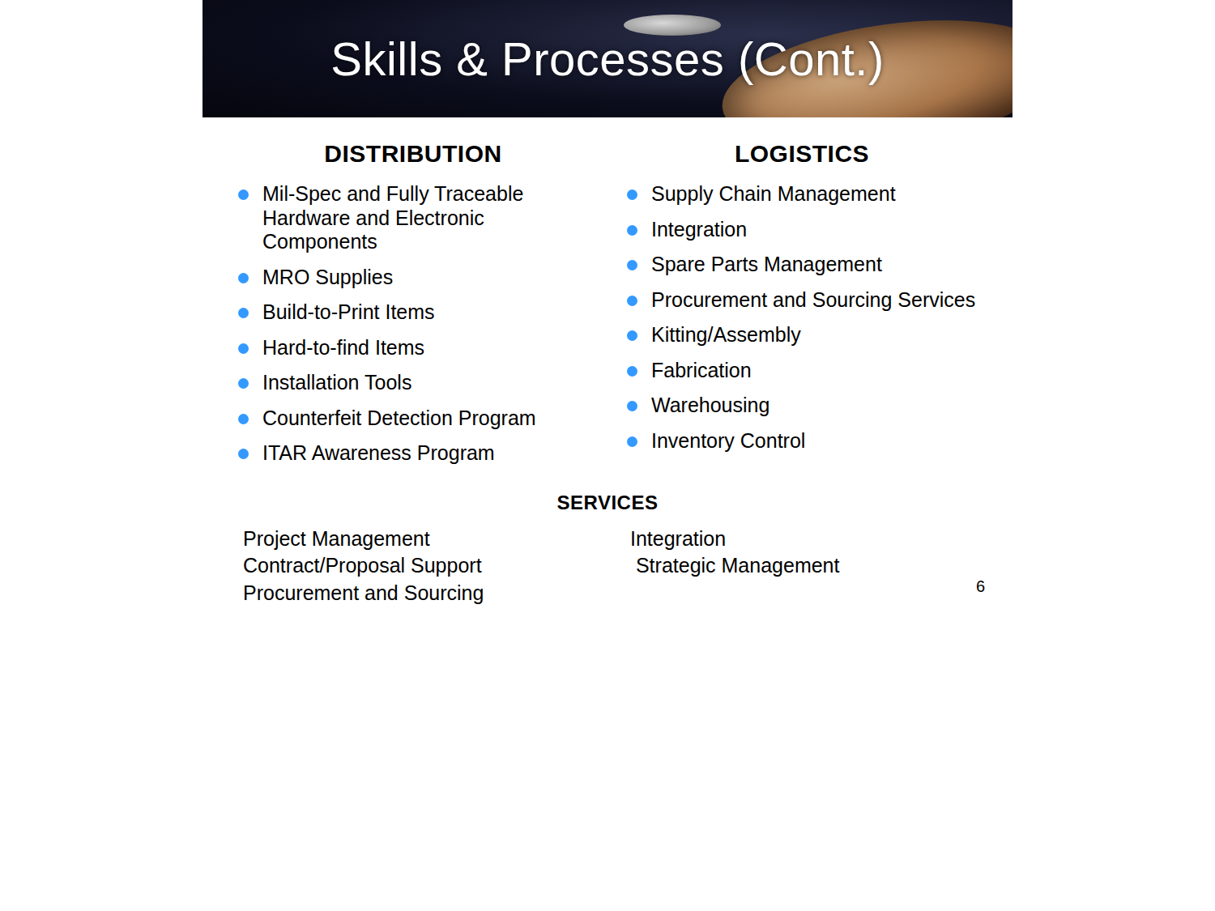Skills & Processes (Cont.)
DISTRIBUTION
Mil-Spec and Fully Traceable Hardware and Electronic Components
MRO Supplies
Build-to-Print Items
Hard-to-find Items
Installation Tools
Counterfeit Detection Program
ITAR Awareness Program
LOGISTICS
Supply Chain Management
Integration
Spare Parts Management
Procurement and Sourcing Services
Kitting/Assembly
Fabrication
Warehousing
Inventory Control
SERVICES
Project Management
Contract/Proposal Support
Procurement and Sourcing
Integration
Strategic Management
6